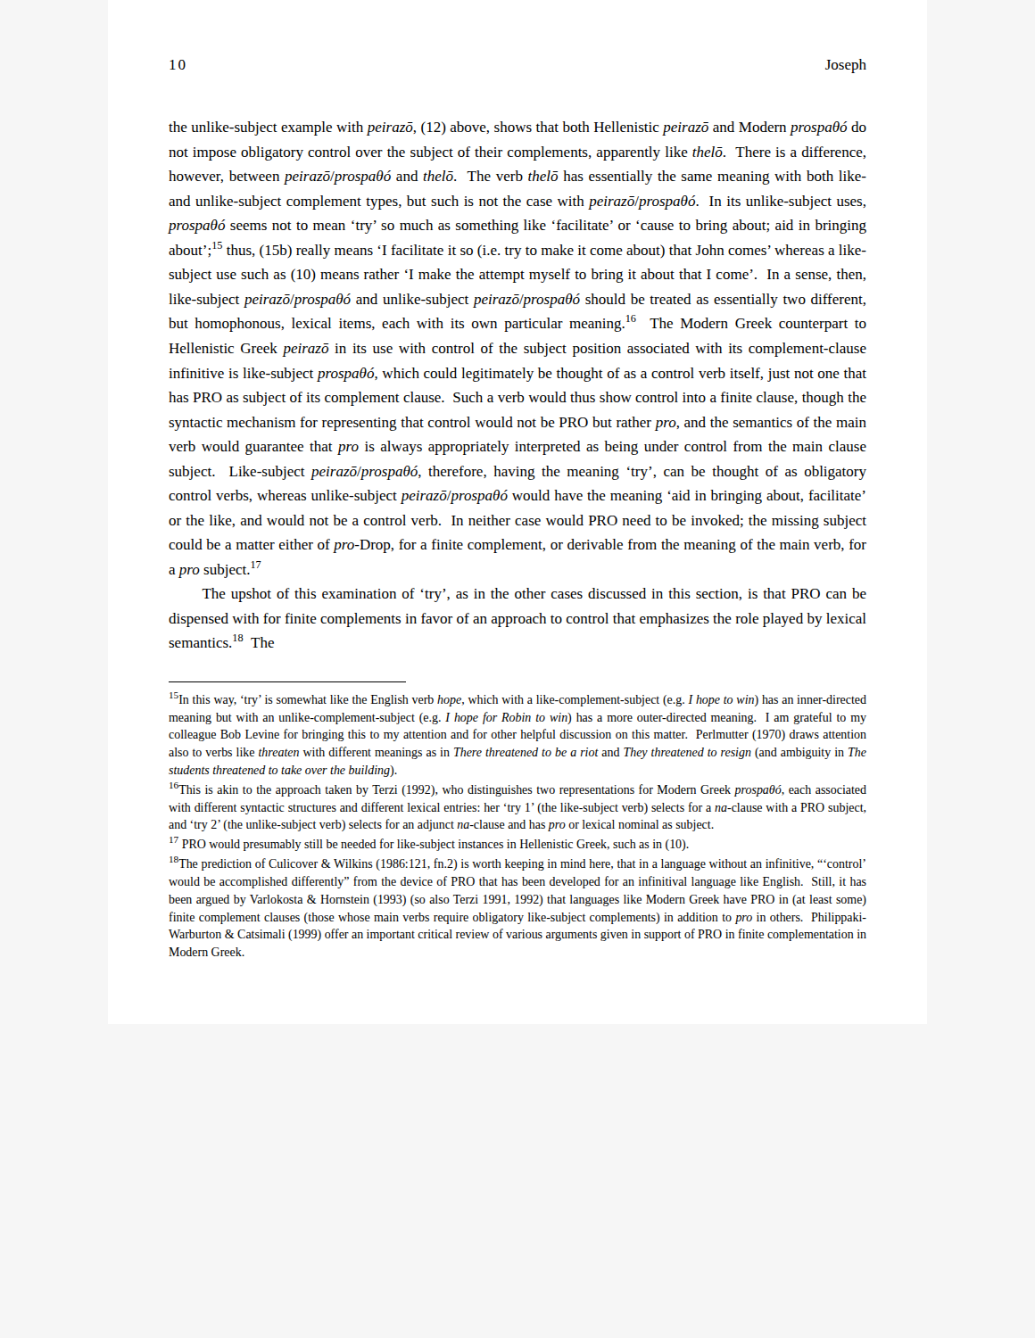10 Joseph
the unlike-subject example with peirazō, (12) above, shows that both Hellenistic peirazō and Modern prospaθó do not impose obligatory control over the subject of their complements, apparently like thelō. There is a difference, however, between peirazō/prospaθó and thelō. The verb thelō has essentially the same meaning with both like- and unlike-subject complement types, but such is not the case with peirazō/prospaθó. In its unlike-subject uses, prospaθó seems not to mean ‘try’ so much as something like ‘facilitate’ or ‘cause to bring about; aid in bringing about’;15 thus, (15b) really means ‘I facilitate it so (i.e. try to make it come about) that John comes’ whereas a like-subject use such as (10) means rather ‘I make the attempt myself to bring it about that I come’. In a sense, then, like-subject peirazō/prospaθó and unlike-subject peirazō/prospaθó should be treated as essentially two different, but homophonous, lexical items, each with its own particular meaning.16 The Modern Greek counterpart to Hellenistic Greek peirazō in its use with control of the subject position associated with its complement-clause infinitive is like-subject prospaθó, which could legitimately be thought of as a control verb itself, just not one that has PRO as subject of its complement clause. Such a verb would thus show control into a finite clause, though the syntactic mechanism for representing that control would not be PRO but rather pro, and the semantics of the main verb would guarantee that pro is always appropriately interpreted as being under control from the main clause subject. Like-subject peirazō/prospaθó, therefore, having the meaning ‘try’, can be thought of as obligatory control verbs, whereas unlike-subject peirazō/prospaθó would have the meaning ‘aid in bringing about, facilitate’ or the like, and would not be a control verb. In neither case would PRO need to be invoked; the missing subject could be a matter either of pro-Drop, for a finite complement, or derivable from the meaning of the main verb, for a pro subject.17
The upshot of this examination of ‘try’, as in the other cases discussed in this section, is that PRO can be dispensed with for finite complements in favor of an approach to control that emphasizes the role played by lexical semantics.18 The
15In this way, ‘try’ is somewhat like the English verb hope, which with a like-complement-subject (e.g. I hope to win) has an inner-directed meaning but with an unlike-complement-subject (e.g. I hope for Robin to win) has a more outer-directed meaning. I am grateful to my colleague Bob Levine for bringing this to my attention and for other helpful discussion on this matter. Perlmutter (1970) draws attention also to verbs like threaten with different meanings as in There threatened to be a riot and They threatened to resign (and ambiguity in The students threatened to take over the building).
16This is akin to the approach taken by Terzi (1992), who distinguishes two representations for Modern Greek prospaθó, each associated with different syntactic structures and different lexical entries: her ‘try 1’ (the like-subject verb) selects for a na-clause with a PRO subject, and ‘try 2’ (the unlike-subject verb) selects for an adjunct na-clause and has pro or lexical nominal as subject.
17 PRO would presumably still be needed for like-subject instances in Hellenistic Greek, such as in (10).
18The prediction of Culicover & Wilkins (1986:121, fn.2) is worth keeping in mind here, that in a language without an infinitive, “‘control’ would be accomplished differently” from the device of PRO that has been developed for an infinitival language like English. Still, it has been argued by Varlokosta & Hornstein (1993) (so also Terzi 1991, 1992) that languages like Modern Greek have PRO in (at least some) finite complement clauses (those whose main verbs require obligatory like-subject complements) in addition to pro in others. Philippaki-Warburton & Catsimali (1999) offer an important critical review of various arguments given in support of PRO in finite complementation in Modern Greek.